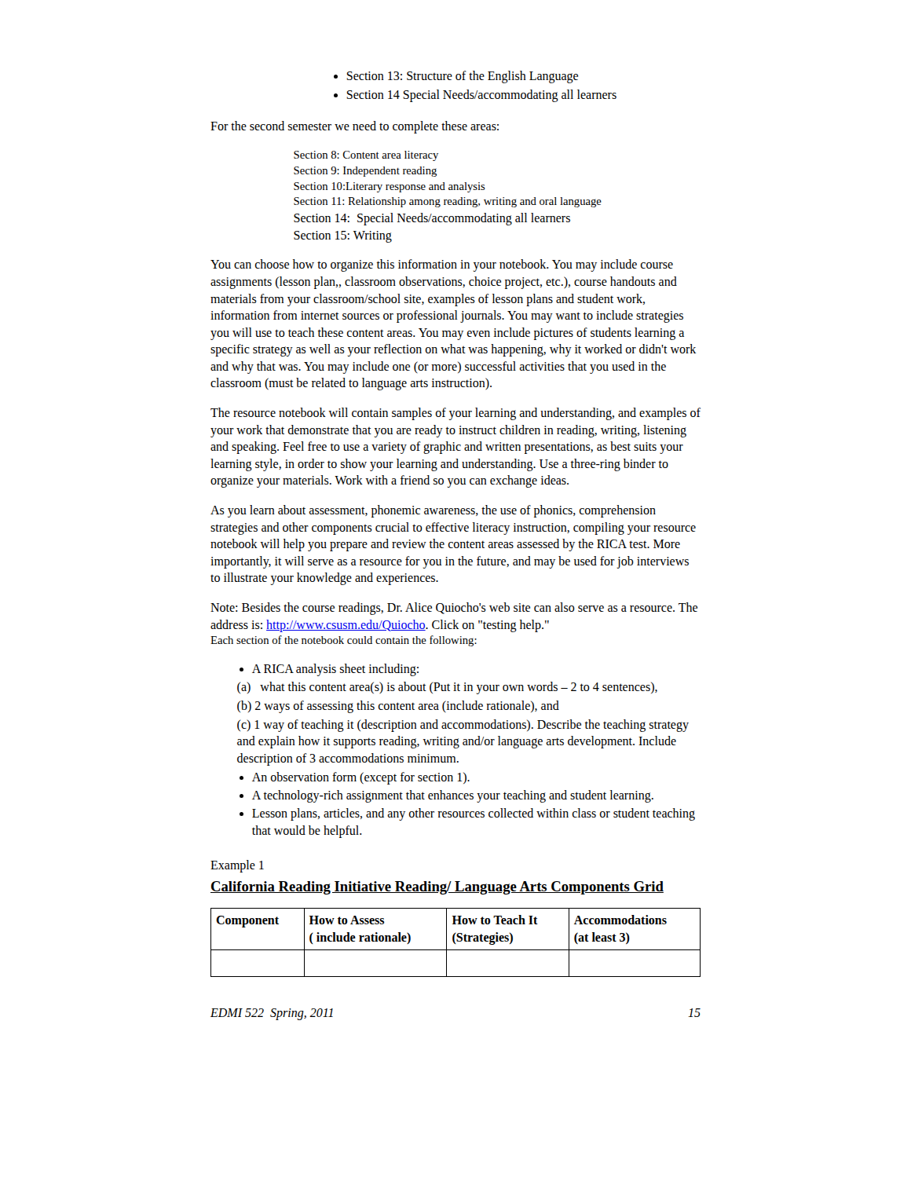Section 13: Structure of the English Language
Section 14 Special Needs/accommodating all learners
For the second semester we need to complete these areas:
Section 8: Content area literacy
Section 9: Independent reading
Section 10:Literary response and analysis
Section 11: Relationship among reading, writing and oral language
Section 14: Special Needs/accommodating all learners
Section 15: Writing
You can choose how to organize this information in your notebook. You may include course assignments (lesson plan,, classroom observations, choice project, etc.), course handouts and materials from your classroom/school site, examples of lesson plans and student work, information from internet sources or professional journals. You may want to include strategies you will use to teach these content areas. You may even include pictures of students learning a specific strategy as well as your reflection on what was happening, why it worked or didn't work and why that was. You may include one (or more) successful activities that you used in the classroom (must be related to language arts instruction).
The resource notebook will contain samples of your learning and understanding, and examples of your work that demonstrate that you are ready to instruct children in reading, writing, listening and speaking. Feel free to use a variety of graphic and written presentations, as best suits your learning style, in order to show your learning and understanding. Use a three-ring binder to organize your materials. Work with a friend so you can exchange ideas.
As you learn about assessment, phonemic awareness, the use of phonics, comprehension strategies and other components crucial to effective literacy instruction, compiling your resource notebook will help you prepare and review the content areas assessed by the RICA test. More importantly, it will serve as a resource for you in the future, and may be used for job interviews to illustrate your knowledge and experiences.
Note: Besides the course readings, Dr. Alice Quiocho's web site can also serve as a resource. The address is: http://www.csusm.edu/Quiocho. Click on "testing help."
Each section of the notebook could contain the following:
A RICA analysis sheet including:
(a) what this content area(s) is about (Put it in your own words – 2 to 4 sentences),
(b) 2 ways of assessing this content area (include rationale), and
(c) 1 way of teaching it (description and accommodations). Describe the teaching strategy and explain how it supports reading, writing and/or language arts development. Include description of 3 accommodations minimum.
An observation form (except for section 1).
A technology-rich assignment that enhances your teaching and student learning.
Lesson plans, articles, and any other resources collected within class or student teaching that would be helpful.
Example 1
California Reading Initiative Reading/ Language Arts Components Grid
| Component | How to Assess ( include rationale) | How to Teach It (Strategies) | Accommodations (at least 3) |
| --- | --- | --- | --- |
EDMI 522 Spring, 2011 15